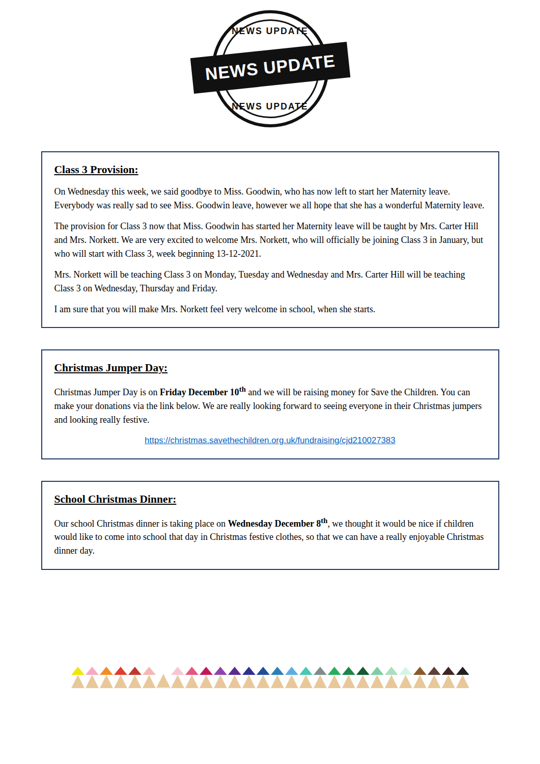NEWS UPDATE
NEWS UPDATE
NEWS UPDATE
Class 3 Provision:
On Wednesday this week, we said goodbye to Miss. Goodwin, who has now left to start her Maternity leave. Everybody was really sad to see Miss. Goodwin leave, however we all hope that she has a wonderful Maternity leave.
The provision for Class 3 now that Miss. Goodwin has started her Maternity leave will be taught by Mrs. Carter Hill and Mrs. Norkett. We are very excited to welcome Mrs. Norkett, who will officially be joining Class 3 in January, but who will start with Class 3, week beginning 13-12-2021.
Mrs. Norkett will be teaching Class 3 on Monday, Tuesday and Wednesday and Mrs. Carter Hill will be teaching Class 3 on Wednesday, Thursday and Friday.
I am sure that you will make Mrs. Norkett feel very welcome in school, when she starts.
Christmas Jumper Day:
Christmas Jumper Day is on Friday December 10th and we will be raising money for Save the Children. You can make your donations via the link below. We are really looking forward to seeing everyone in their Christmas jumpers and looking really festive.
https://christmas.savethechildren.org.uk/fundraising/cjd210027383
School Christmas Dinner:
Our school Christmas dinner is taking place on Wednesday December 8th, we thought it would be nice if children would like to come into school that day in Christmas festive clothes, so that we can have a really enjoyable Christmas dinner day.